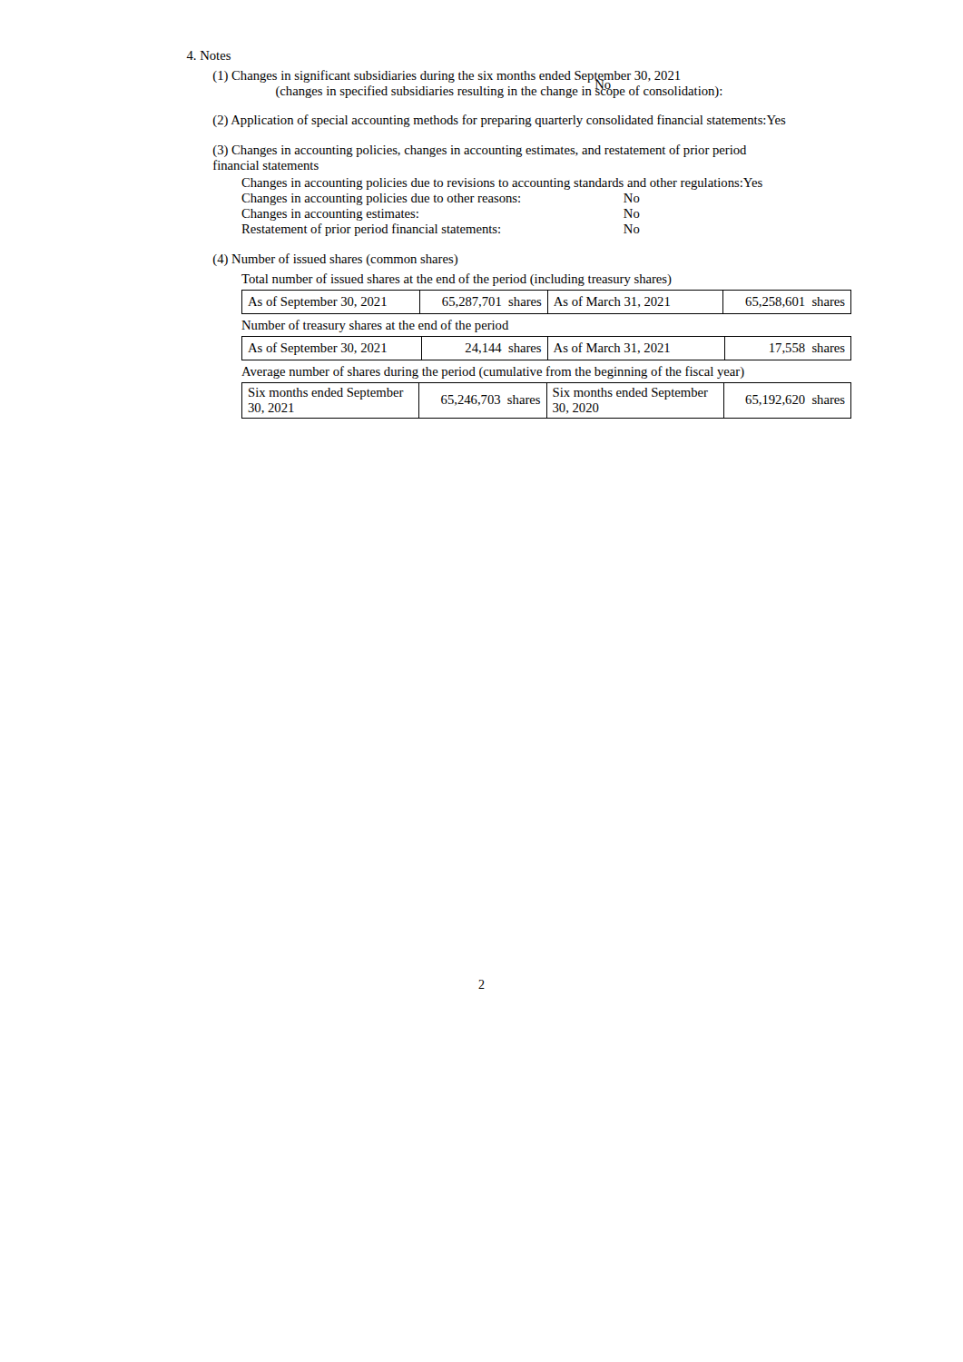4. Notes
(1) Changes in significant subsidiaries during the six months ended September 30, 2021
(changes in specified subsidiaries resulting in the change in scope of consolidation):
No
(2) Application of special accounting methods for preparing quarterly consolidated financial statements:
Yes
(3) Changes in accounting policies, changes in accounting estimates, and restatement of prior period financial statements
Changes in accounting policies due to revisions to accounting standards and other regulations:
Yes
Changes in accounting policies due to other reasons:
No
Changes in accounting estimates:
No
Restatement of prior period financial statements:
No
(4) Number of issued shares (common shares)
Total number of issued shares at the end of the period (including treasury shares)
| As of September 30, 2021 | 65,287,701 shares | As of March 31, 2021 | 65,258,601 shares |
Number of treasury shares at the end of the period
| As of September 30, 2021 | 24,144 shares | As of March 31, 2021 | 17,558 shares |
Average number of shares during the period (cumulative from the beginning of the fiscal year)
| Six months ended September 30, 2021 | 65,246,703 shares | Six months ended September 30, 2020 | 65,192,620 shares |
2